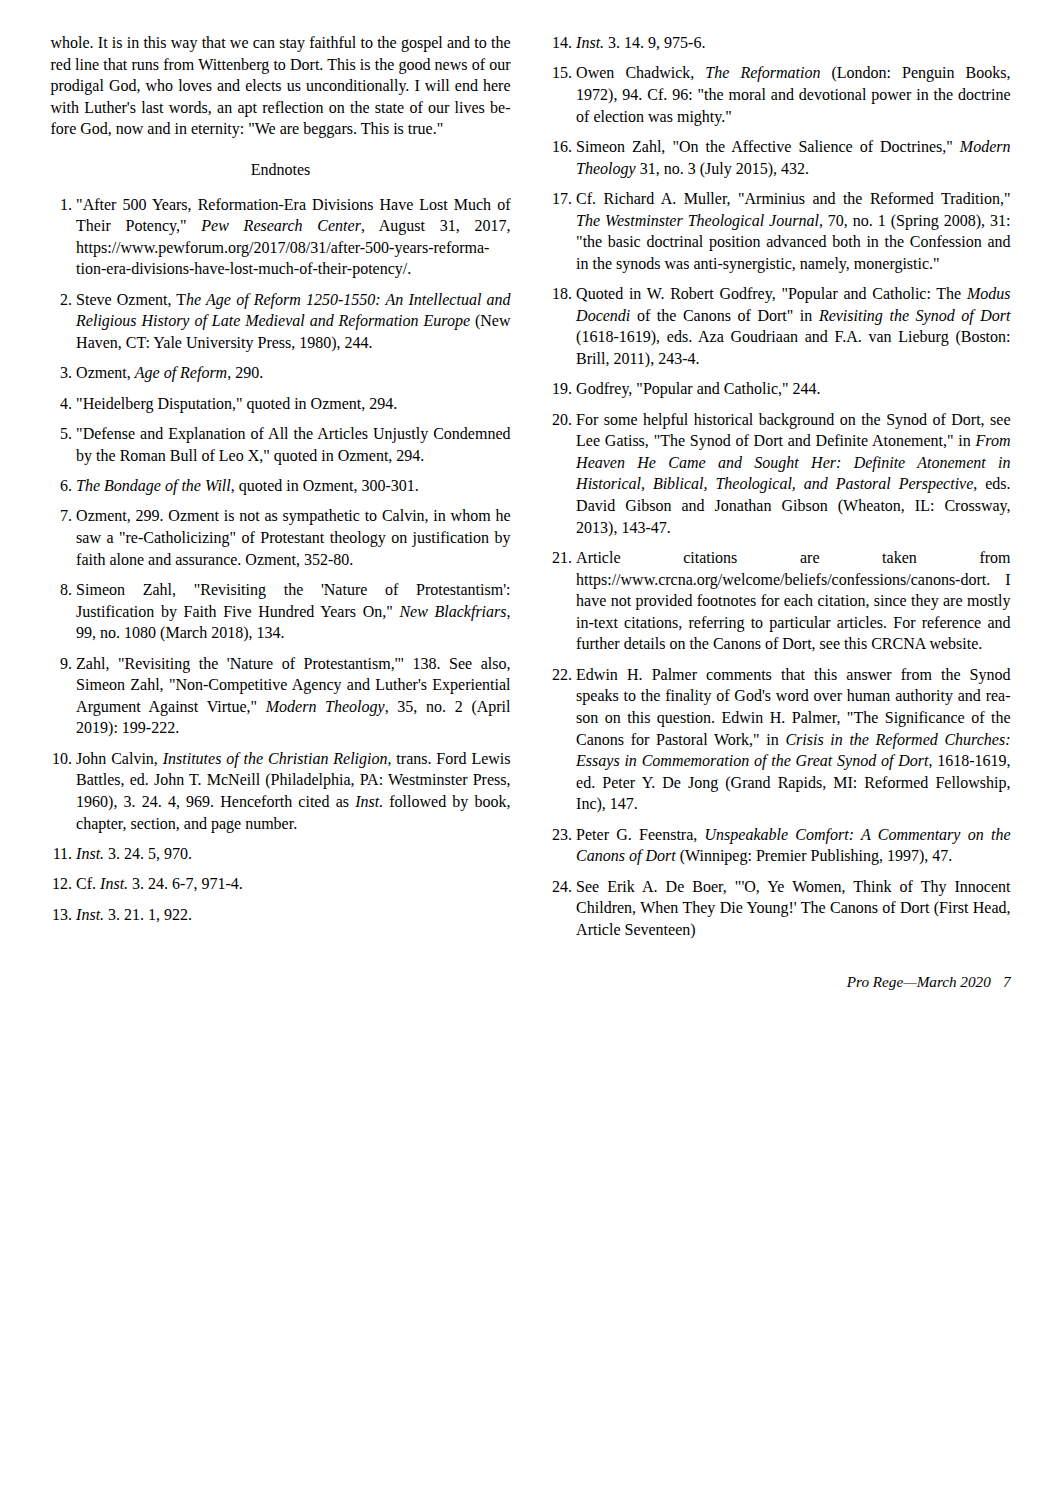whole. It is in this way that we can stay faithful to the gospel and to the red line that runs from Wittenberg to Dort. This is the good news of our prodigal God, who loves and elects us unconditionally. I will end here with Luther's last words, an apt reflection on the state of our lives before God, now and in eternity: "We are beggars. This is true."
Endnotes
"After 500 Years, Reformation-Era Divisions Have Lost Much of Their Potency," Pew Research Center, August 31, 2017, https://www.pewforum.org/2017/08/31/after-500-years-reformation-era-divisions-have-lost-much-of-their-potency/.
Steve Ozment, The Age of Reform 1250-1550: An Intellectual and Religious History of Late Medieval and Reformation Europe (New Haven, CT: Yale University Press, 1980), 244.
Ozment, Age of Reform, 290.
"Heidelberg Disputation," quoted in Ozment, 294.
"Defense and Explanation of All the Articles Unjustly Condemned by the Roman Bull of Leo X," quoted in Ozment, 294.
The Bondage of the Will, quoted in Ozment, 300-301.
Ozment, 299. Ozment is not as sympathetic to Calvin, in whom he saw a "re-Catholicizing" of Protestant theology on justification by faith alone and assurance. Ozment, 352-80.
Simeon Zahl, "Revisiting the 'Nature of Protestantism': Justification by Faith Five Hundred Years On," New Blackfriars, 99, no. 1080 (March 2018), 134.
Zahl, "Revisiting the 'Nature of Protestantism,'" 138. See also, Simeon Zahl, "Non-Competitive Agency and Luther's Experiential Argument Against Virtue," Modern Theology, 35, no. 2 (April 2019): 199-222.
John Calvin, Institutes of the Christian Religion, trans. Ford Lewis Battles, ed. John T. McNeill (Philadelphia, PA: Westminster Press, 1960), 3. 24. 4, 969. Henceforth cited as Inst. followed by book, chapter, section, and page number.
Inst. 3. 24. 5, 970.
Cf. Inst. 3. 24. 6-7, 971-4.
Inst. 3. 21. 1, 922.
Inst. 3. 14. 9, 975-6.
Owen Chadwick, The Reformation (London: Penguin Books, 1972), 94. Cf. 96: "the moral and devotional power in the doctrine of election was mighty."
Simeon Zahl, "On the Affective Salience of Doctrines," Modern Theology 31, no. 3 (July 2015), 432.
Cf. Richard A. Muller, "Arminius and the Reformed Tradition," The Westminster Theological Journal, 70, no. 1 (Spring 2008), 31: "the basic doctrinal position advanced both in the Confession and in the synods was anti-synergistic, namely, monergistic."
Quoted in W. Robert Godfrey, "Popular and Catholic: The Modus Docendi of the Canons of Dort" in Revisiting the Synod of Dort (1618-1619), eds. Aza Goudriaan and F.A. van Lieburg (Boston: Brill, 2011), 243-4.
Godfrey, "Popular and Catholic," 244.
For some helpful historical background on the Synod of Dort, see Lee Gatiss, "The Synod of Dort and Definite Atonement," in From Heaven He Came and Sought Her: Definite Atonement in Historical, Biblical, Theological, and Pastoral Perspective, eds. David Gibson and Jonathan Gibson (Wheaton, IL: Crossway, 2013), 143-47.
Article citations are taken from https://www.crcna.org/welcome/beliefs/confessions/canons-dort. I have not provided footnotes for each citation, since they are mostly in-text citations, referring to particular articles. For reference and further details on the Canons of Dort, see this CRCNA website.
Edwin H. Palmer comments that this answer from the Synod speaks to the finality of God's word over human authority and reason on this question. Edwin H. Palmer, "The Significance of the Canons for Pastoral Work," in Crisis in the Reformed Churches: Essays in Commemoration of the Great Synod of Dort, 1618-1619, ed. Peter Y. De Jong (Grand Rapids, MI: Reformed Fellowship, Inc), 147.
Peter G. Feenstra, Unspeakable Comfort: A Commentary on the Canons of Dort (Winnipeg: Premier Publishing, 1997), 47.
See Erik A. De Boer, "'O, Ye Women, Think of Thy Innocent Children, When They Die Young!' The Canons of Dort (First Head, Article Seventeen)
Pro Rege—March 20207